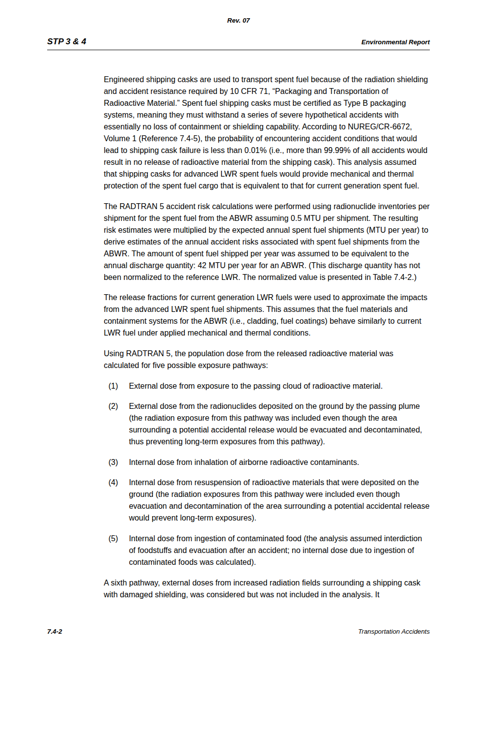Rev. 07
STP 3 & 4 Environmental Report
Engineered shipping casks are used to transport spent fuel because of the radiation shielding and accident resistance required by 10 CFR 71, “Packaging and Transportation of Radioactive Material.” Spent fuel shipping casks must be certified as Type B packaging systems, meaning they must withstand a series of severe hypothetical accidents with essentially no loss of containment or shielding capability. According to NUREG/CR-6672, Volume 1 (Reference 7.4-5), the probability of encountering accident conditions that would lead to shipping cask failure is less than 0.01% (i.e., more than 99.99% of all accidents would result in no release of radioactive material from the shipping cask). This analysis assumed that shipping casks for advanced LWR spent fuels would provide mechanical and thermal protection of the spent fuel cargo that is equivalent to that for current generation spent fuel.
The RADTRAN 5 accident risk calculations were performed using radionuclide inventories per shipment for the spent fuel from the ABWR assuming 0.5 MTU per shipment. The resulting risk estimates were multiplied by the expected annual spent fuel shipments (MTU per year) to derive estimates of the annual accident risks associated with spent fuel shipments from the ABWR. The amount of spent fuel shipped per year was assumed to be equivalent to the annual discharge quantity: 42 MTU per year for an ABWR. (This discharge quantity has not been normalized to the reference LWR. The normalized value is presented in Table 7.4-2.)
The release fractions for current generation LWR fuels were used to approximate the impacts from the advanced LWR spent fuel shipments. This assumes that the fuel materials and containment systems for the ABWR (i.e., cladding, fuel coatings) behave similarly to current LWR fuel under applied mechanical and thermal conditions.
Using RADTRAN 5, the population dose from the released radioactive material was calculated for five possible exposure pathways:
External dose from exposure to the passing cloud of radioactive material.
External dose from the radionuclides deposited on the ground by the passing plume (the radiation exposure from this pathway was included even though the area surrounding a potential accidental release would be evacuated and decontaminated, thus preventing long-term exposures from this pathway).
Internal dose from inhalation of airborne radioactive contaminants.
Internal dose from resuspension of radioactive materials that were deposited on the ground (the radiation exposures from this pathway were included even though evacuation and decontamination of the area surrounding a potential accidental release would prevent long-term exposures).
Internal dose from ingestion of contaminated food (the analysis assumed interdiction of foodstuffs and evacuation after an accident; no internal dose due to ingestion of contaminated foods was calculated).
A sixth pathway, external doses from increased radiation fields surrounding a shipping cask with damaged shielding, was considered but was not included in the analysis. It
7.4-2 Transportation Accidents